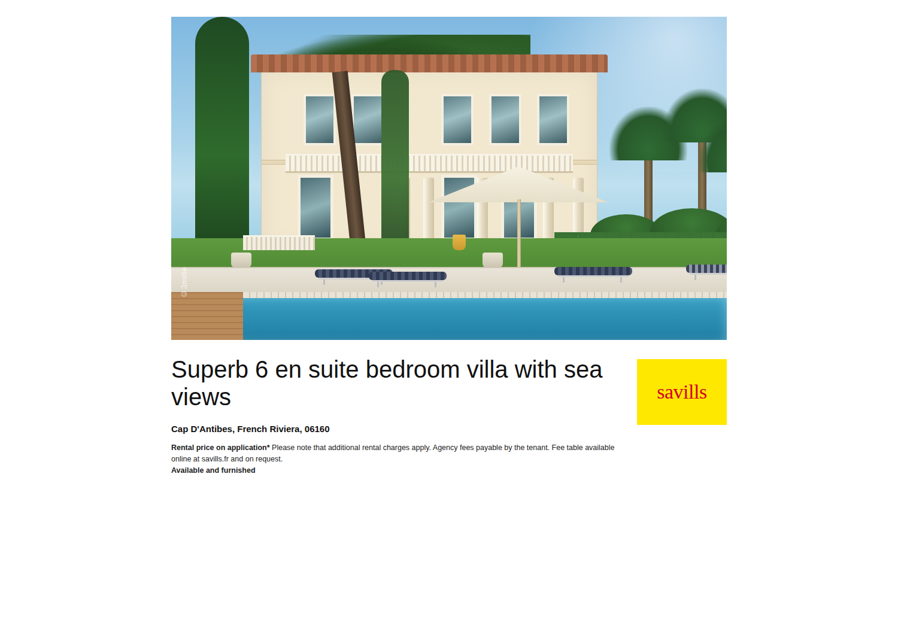©3mille
Superb 6 en suite bedroom villa with sea views
Cap D'Antibes, French Riviera, 06160
Rental price on application* Please note that additional rental charges apply. Agency fees payable by the tenant. Fee table available online at savills.fr and on request.
Available and furnished
savills